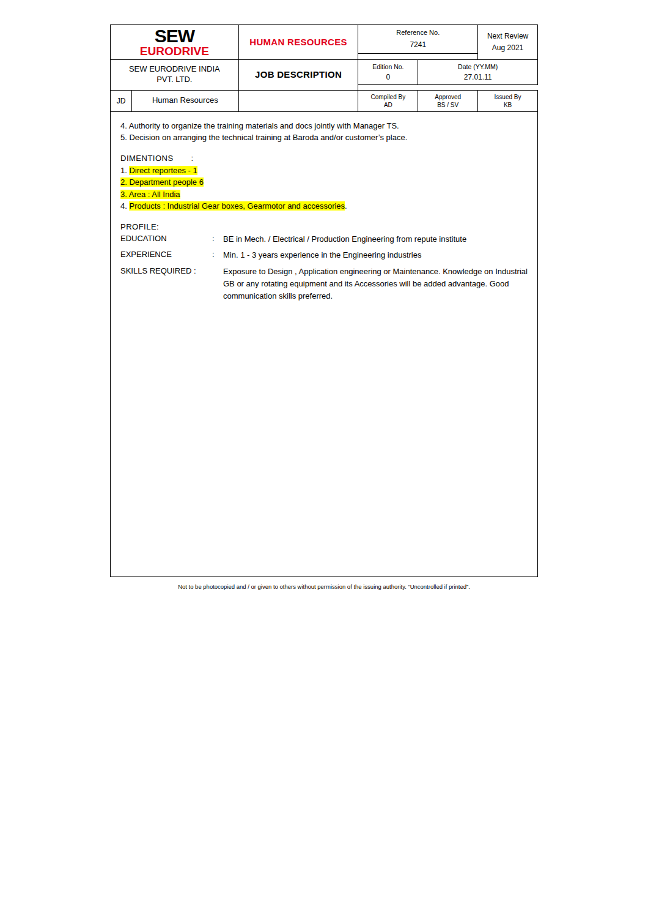| SEW EURODRIVE | HUMAN RESOURCES | Reference No. 7241 | Next Review Aug 2021 |
| SEW EURODRIVE INDIA PVT. LTD. | JOB DESCRIPTION | Edition No. 0 | Date (YY.MM) 27.01.11 |
| JD | Human Resources | | Compiled By AD | Approved BS / SV | Issued By KB |
4. Authority to organize the training materials and docs jointly with Manager TS.
5. Decision on arranging the technical training at Baroda and/or customer’s place.
DIMENTIONS :
1. Direct reportees - 1
2. Department people 6
3. Area : All India
4. Products : Industrial Gear boxes, Gearmotor and accessories.
PROFILE:
| EDUCATION | : | BE in Mech. / Electrical / Production Engineering from repute institute |
| EXPERIENCE | : | Min. 1 - 3 years experience in the Engineering industries |
| SKILLS REQUIRED : | | Exposure to Design , Application engineering or Maintenance. Knowledge on Industrial GB or any rotating equipment and its Accessories will be added advantage. Good communication skills preferred. |
Not to be photocopied and / or given to others without permission of the issuing authority. “Uncontrolled if printed”.